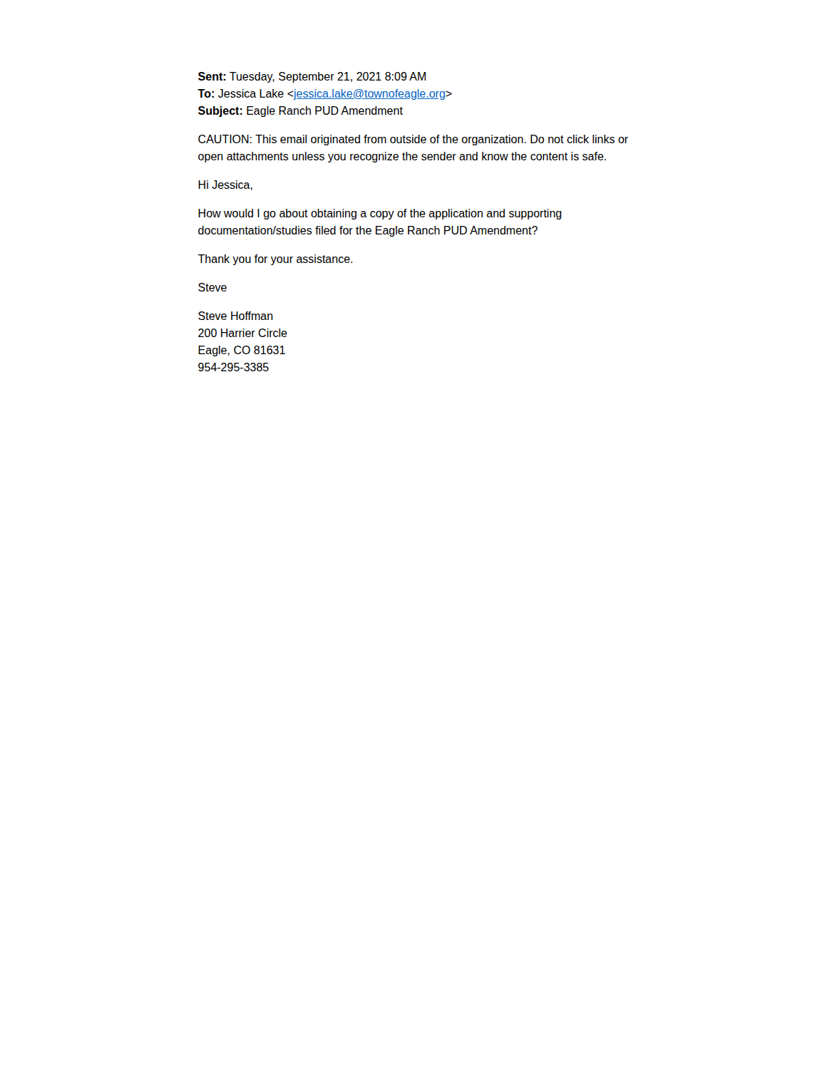Sent: Tuesday, September 21, 2021 8:09 AM
To: Jessica Lake <jessica.lake@townofeagle.org>
Subject: Eagle Ranch PUD Amendment
CAUTION: This email originated from outside of the organization. Do not click links or open attachments unless you recognize the sender and know the content is safe.
Hi Jessica,
How would I go about obtaining a copy of the application and supporting documentation/studies filed for the Eagle Ranch PUD Amendment?
Thank you for your assistance.
Steve
Steve Hoffman
200 Harrier Circle
Eagle, CO 81631
954-295-3385